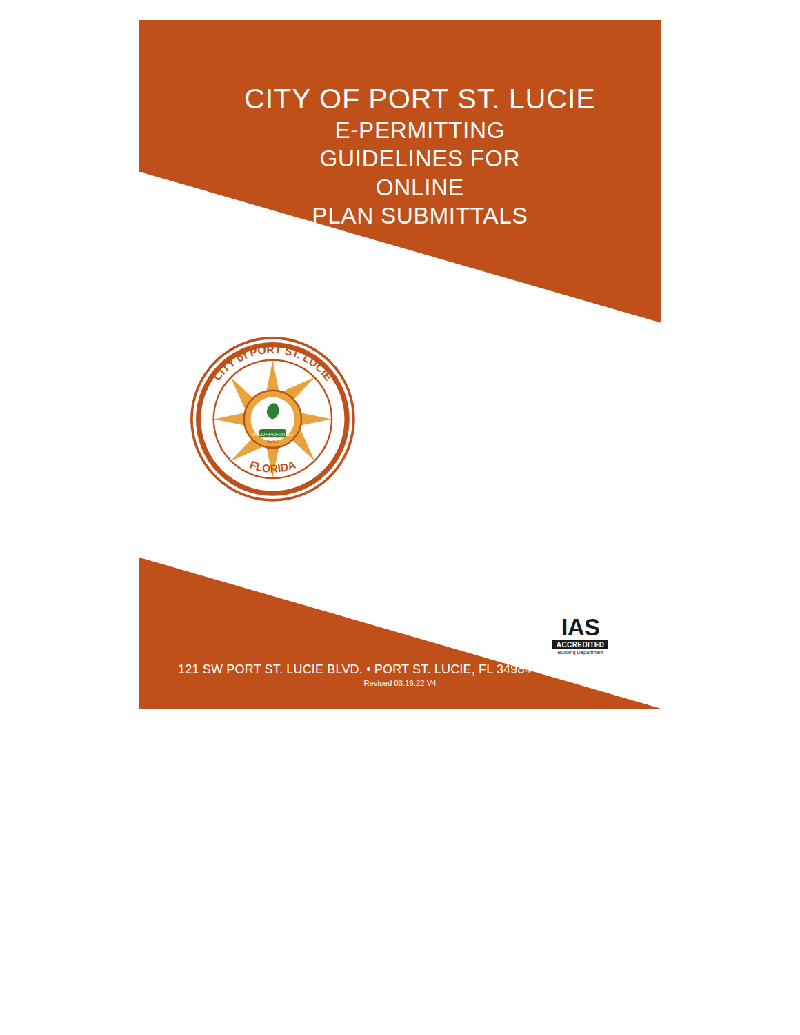CITY OF PORT ST. LUCIE
E-PERMITTING
GUIDELINES FOR
ONLINE
PLAN SUBMITTALS
INCORPORATED 1961 CITY of PORT ST. LUCIE FLORIDA
IAS
ACCREDITED
Building Department
121 SW PORT ST. LUCIE BLVD. • PORT ST. LUCIE, FL 34984 • 772-871-5132
Revised 03.16.22 V4